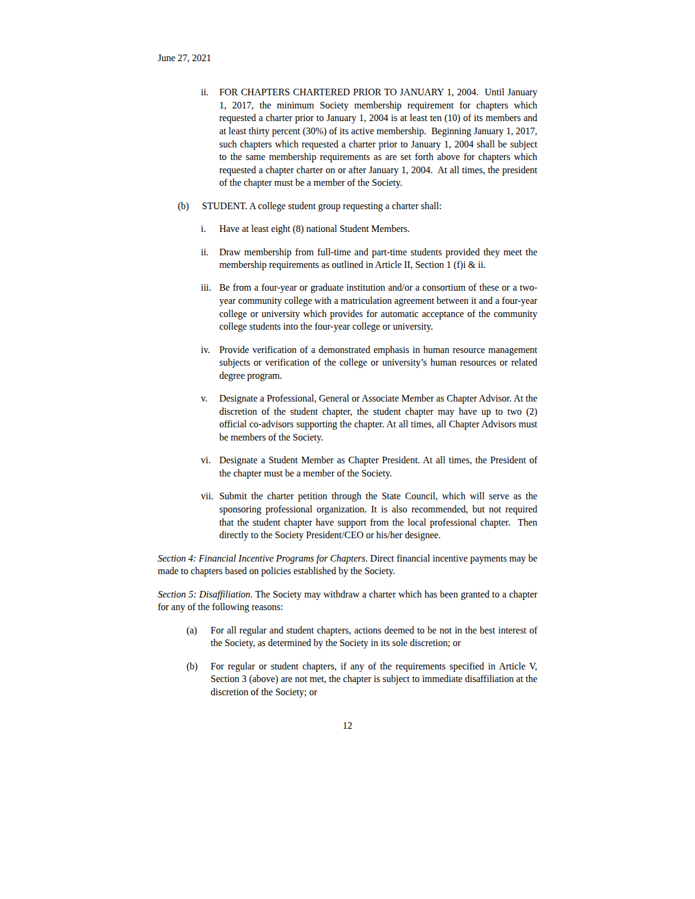June 27, 2021
ii. FOR CHAPTERS CHARTERED PRIOR TO JANUARY 1, 2004. Until January 1, 2017, the minimum Society membership requirement for chapters which requested a charter prior to January 1, 2004 is at least ten (10) of its members and at least thirty percent (30%) of its active membership. Beginning January 1, 2017, such chapters which requested a charter prior to January 1, 2004 shall be subject to the same membership requirements as are set forth above for chapters which requested a chapter charter on or after January 1, 2004. At all times, the president of the chapter must be a member of the Society.
(b) STUDENT. A college student group requesting a charter shall:
i. Have at least eight (8) national Student Members.
ii. Draw membership from full-time and part-time students provided they meet the membership requirements as outlined in Article II, Section 1 (f)i & ii.
iii. Be from a four-year or graduate institution and/or a consortium of these or a two-year community college with a matriculation agreement between it and a four-year college or university which provides for automatic acceptance of the community college students into the four-year college or university.
iv. Provide verification of a demonstrated emphasis in human resource management subjects or verification of the college or university’s human resources or related degree program.
v. Designate a Professional, General or Associate Member as Chapter Advisor. At the discretion of the student chapter, the student chapter may have up to two (2) official co-advisors supporting the chapter. At all times, all Chapter Advisors must be members of the Society.
vi. Designate a Student Member as Chapter President. At all times, the President of the chapter must be a member of the Society.
vii. Submit the charter petition through the State Council, which will serve as the sponsoring professional organization. It is also recommended, but not required that the student chapter have support from the local professional chapter. Then directly to the Society President/CEO or his/her designee.
Section 4: Financial Incentive Programs for Chapters. Direct financial incentive payments may be made to chapters based on policies established by the Society.
Section 5: Disaffiliation. The Society may withdraw a charter which has been granted to a chapter for any of the following reasons:
(a) For all regular and student chapters, actions deemed to be not in the best interest of the Society, as determined by the Society in its sole discretion; or
(b) For regular or student chapters, if any of the requirements specified in Article V, Section 3 (above) are not met, the chapter is subject to immediate disaffiliation at the discretion of the Society; or
12